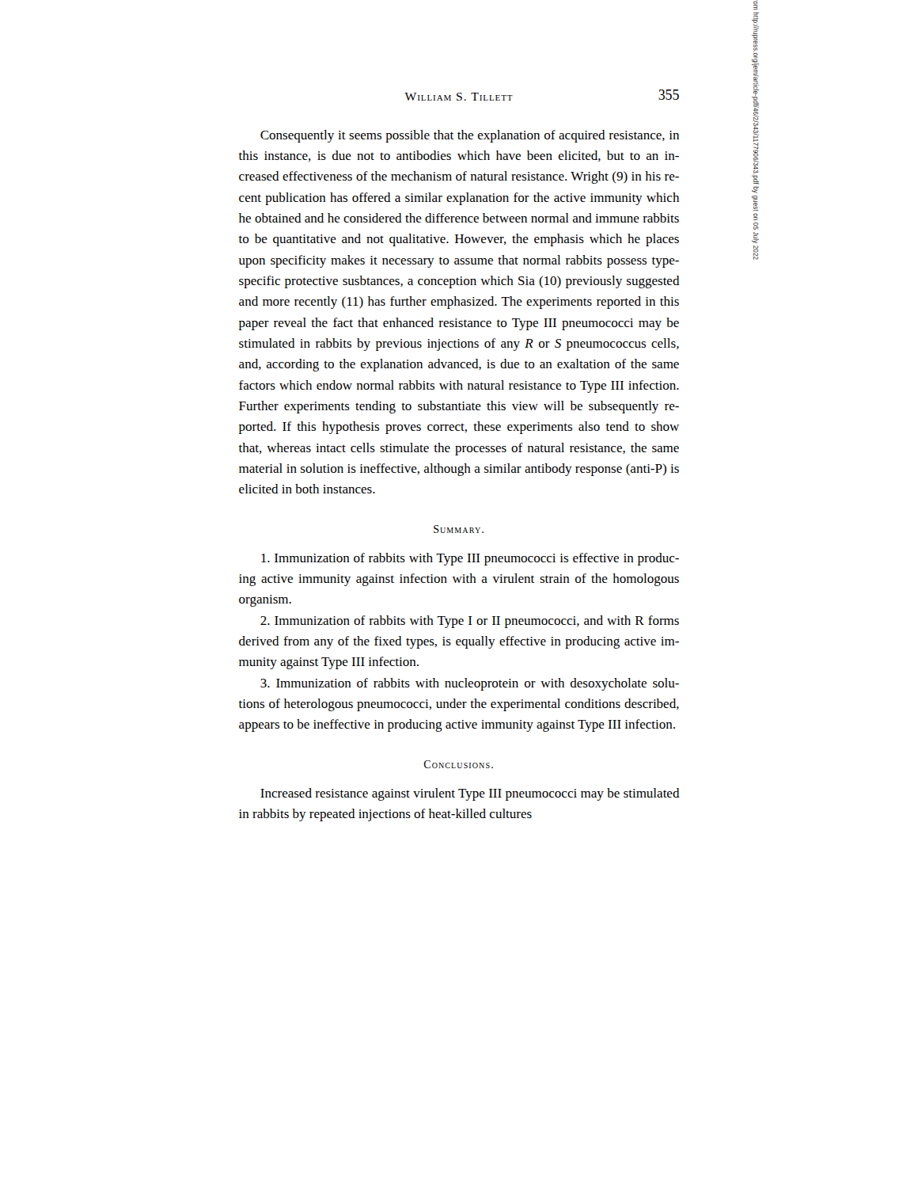William S. Tillett 355
Consequently it seems possible that the explanation of acquired resistance, in this instance, is due not to antibodies which have been elicited, but to an increased effectiveness of the mechanism of natural resistance. Wright (9) in his recent publication has offered a similar explanation for the active immunity which he obtained and he considered the difference between normal and immune rabbits to be quantitative and not qualitative. However, the emphasis which he places upon specificity makes it necessary to assume that normal rabbits possess type-specific protective susbtances, a conception which Sia (10) previously suggested and more recently (11) has further emphasized. The experiments reported in this paper reveal the fact that enhanced resistance to Type III pneumococci may be stimulated in rabbits by previous injections of any R or S pneumococcus cells, and, according to the explanation advanced, is due to an exaltation of the same factors which endow normal rabbits with natural resistance to Type III infection. Further experiments tending to substantiate this view will be subsequently reported. If this hypothesis proves correct, these experiments also tend to show that, whereas intact cells stimulate the processes of natural resistance, the same material in solution is ineffective, although a similar antibody response (anti-P) is elicited in both instances.
Summary.
1. Immunization of rabbits with Type III pneumococci is effective in producing active immunity against infection with a virulent strain of the homologous organism.
2. Immunization of rabbits with Type I or II pneumococci, and with R forms derived from any of the fixed types, is equally effective in producing active immunity against Type III infection.
3. Immunization of rabbits with nucleoprotein or with desoxycholate solutions of heterologous pneumococci, under the experimental conditions described, appears to be ineffective in producing active immunity against Type III infection.
Conclusions.
Increased resistance against virulent Type III pneumococci may be stimulated in rabbits by repeated injections of heat-killed cultures
Downloaded from http://rupress.org/jem/article-pdf/46/2/343/1177906/343.pdf by guest on 05 July 2022